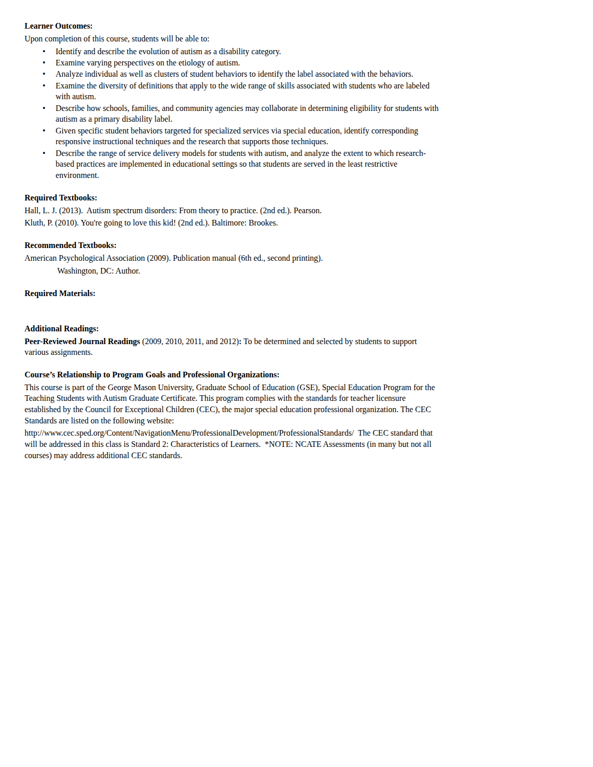Learner Outcomes:
Upon completion of this course, students will be able to:
Identify and describe the evolution of autism as a disability category.
Examine varying perspectives on the etiology of autism.
Analyze individual as well as clusters of student behaviors to identify the label associated with the behaviors.
Examine the diversity of definitions that apply to the wide range of skills associated with students who are labeled with autism.
Describe how schools, families, and community agencies may collaborate in determining eligibility for students with autism as a primary disability label.
Given specific student behaviors targeted for specialized services via special education, identify corresponding responsive instructional techniques and the research that supports those techniques.
Describe the range of service delivery models for students with autism, and analyze the extent to which research-based practices are implemented in educational settings so that students are served in the least restrictive environment.
Required Textbooks:
Hall, L. J. (2013). Autism spectrum disorders: From theory to practice. (2nd ed.). Pearson.
Kluth, P. (2010). You're going to love this kid! (2nd ed.). Baltimore: Brookes.
Recommended Textbooks:
American Psychological Association (2009). Publication manual (6th ed., second printing).
Washington, DC: Author.
Required Materials:
Additional Readings:
Peer-Reviewed Journal Readings (2009, 2010, 2011, and 2012): To be determined and selected by students to support various assignments.
Course’s Relationship to Program Goals and Professional Organizations:
This course is part of the George Mason University, Graduate School of Education (GSE), Special Education Program for the Teaching Students with Autism Graduate Certificate. This program complies with the standards for teacher licensure established by the Council for Exceptional Children (CEC), the major special education professional organization. The CEC Standards are listed on the following website:
http://www.cec.sped.org/Content/NavigationMenu/ProfessionalDevelopment/ProfessionalStandards/ The CEC standard that will be addressed in this class is Standard 2: Characteristics of Learners. *NOTE: NCATE Assessments (in many but not all courses) may address additional CEC standards.